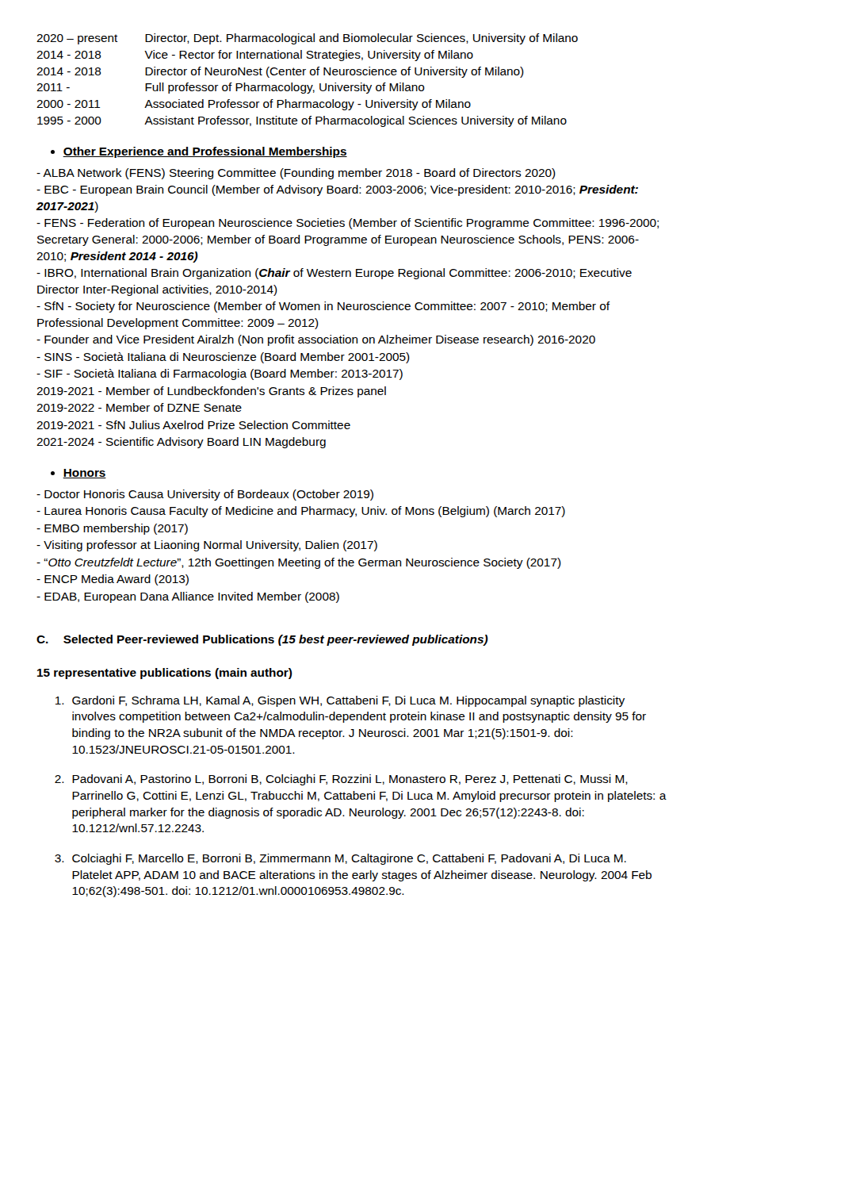2020 – present Director, Dept. Pharmacological and Biomolecular Sciences, University of Milano
2014 - 2018 Vice - Rector for International Strategies, University of Milano
2014 - 2018 Director of NeuroNest (Center of Neuroscience of University of Milano)
2011 -Full professor of Pharmacology, University of Milano
2000 - 2011 Associated Professor of Pharmacology - University of Milano
1995 - 2000 Assistant Professor, Institute of Pharmacological Sciences University of Milano
Other Experience and Professional Memberships
- ALBA Network (FENS) Steering Committee (Founding member 2018 - Board of Directors 2020)
- EBC - European Brain Council (Member of Advisory Board: 2003-2006; Vice-president: 2010-2016; President: 2017-2021)
- FENS - Federation of European Neuroscience Societies (Member of Scientific Programme Committee: 1996-2000; Secretary General: 2000-2006; Member of Board Programme of European Neuroscience Schools, PENS: 2006-2010; President 2014 - 2016)
- IBRO, International Brain Organization (Chair of Western Europe Regional Committee: 2006-2010; Executive Director Inter-Regional activities, 2010-2014)
- SfN - Society for Neuroscience (Member of Women in Neuroscience Committee: 2007 - 2010; Member of Professional Development Committee: 2009 – 2012)
- Founder and Vice President Airalzh (Non profit association on Alzheimer Disease research) 2016-2020
- SINS - Società Italiana di Neuroscienze (Board Member 2001-2005)
- SIF - Società Italiana di Farmacologia (Board Member: 2013-2017)
2019-2021 - Member of Lundbeckfonden's Grants & Prizes panel
2019-2022 - Member of DZNE Senate
2019-2021 - SfN Julius Axelrod Prize Selection Committee
2021-2024 - Scientific Advisory Board LIN Magdeburg
Honors
- Doctor Honoris Causa University of Bordeaux (October 2019)
- Laurea Honoris Causa Faculty of Medicine and Pharmacy, Univ. of Mons (Belgium) (March 2017)
- EMBO membership (2017)
- Visiting professor at Liaoning Normal University, Dalien (2017)
- “Otto Creutzfeldt Lecture”, 12th Goettingen Meeting of the German Neuroscience Society (2017)
- ENCP Media Award (2013)
- EDAB, European Dana Alliance Invited Member (2008)
C. Selected Peer-reviewed Publications (15 best peer-reviewed publications)
15 representative publications (main author)
Gardoni F, Schrama LH, Kamal A, Gispen WH, Cattabeni F, Di Luca M. Hippocampal synaptic plasticity involves competition between Ca2+/calmodulin-dependent protein kinase II and postsynaptic density 95 for binding to the NR2A subunit of the NMDA receptor. J Neurosci. 2001 Mar 1;21(5):1501-9. doi: 10.1523/JNEUROSCI.21-05-01501.2001.
Padovani A, Pastorino L, Borroni B, Colciaghi F, Rozzini L, Monastero R, Perez J, Pettenati C, Mussi M, Parrinello G, Cottini E, Lenzi GL, Trabucchi M, Cattabeni F, Di Luca M. Amyloid precursor protein in platelets: a peripheral marker for the diagnosis of sporadic AD. Neurology. 2001 Dec 26;57(12):2243-8. doi: 10.1212/wnl.57.12.2243.
Colciaghi F, Marcello E, Borroni B, Zimmermann M, Caltagirone C, Cattabeni F, Padovani A, Di Luca M. Platelet APP, ADAM 10 and BACE alterations in the early stages of Alzheimer disease. Neurology. 2004 Feb 10;62(3):498-501. doi: 10.1212/01.wnl.0000106953.49802.9c.